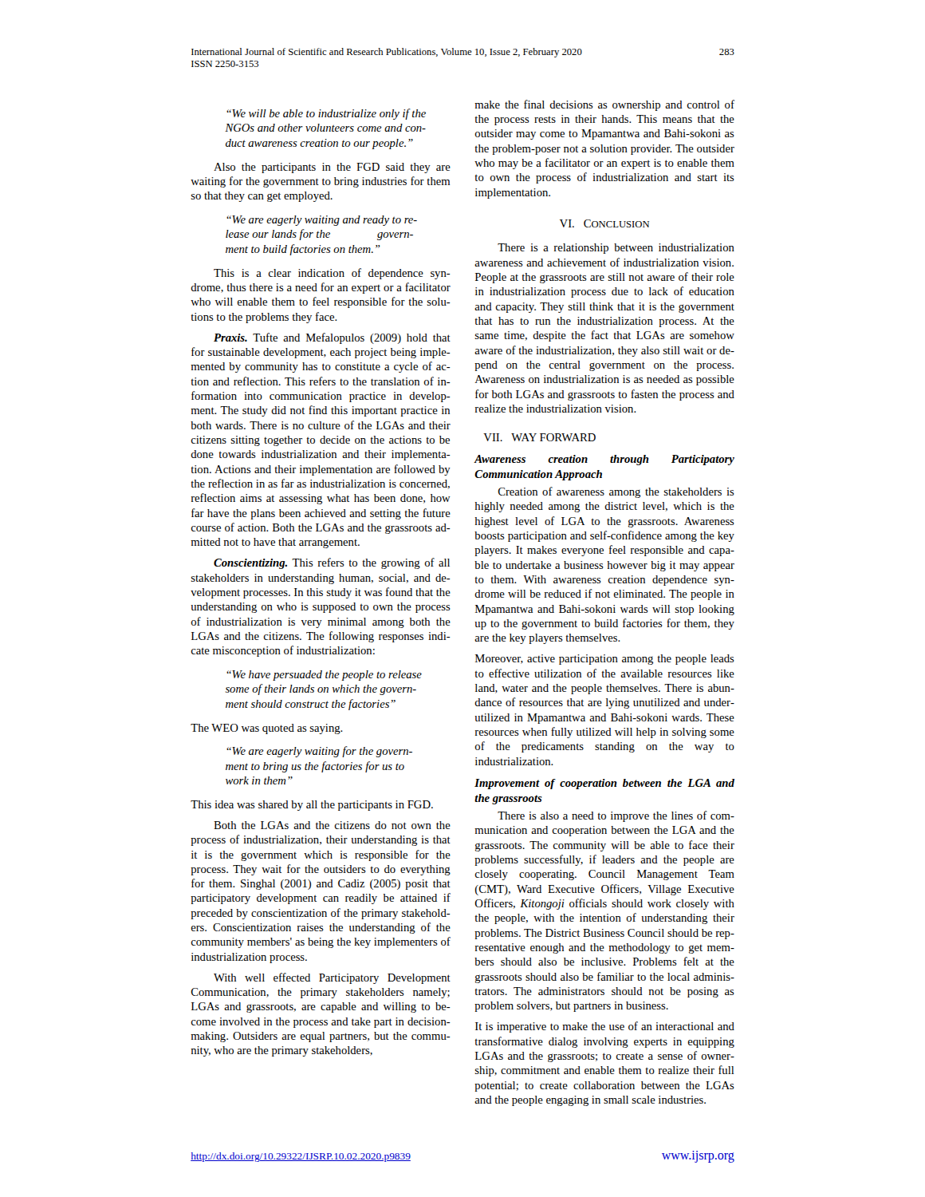International Journal of Scientific and Research Publications, Volume 10, Issue 2, February 2020 ISSN 2250-3153 283
“We will be able to industrialize only if the NGOs and other volunteers come and conduct awareness creation to our people.”
Also the participants in the FGD said they are waiting for the government to bring industries for them so that they can get employed.
“We are eagerly waiting and ready to release our lands for the government to build factories on them.”
This is a clear indication of dependence syndrome, thus there is a need for an expert or a facilitator who will enable them to feel responsible for the solutions to the problems they face.
Praxis. Tufte and Mefalopulos (2009) hold that for sustainable development, each project being implemented by community has to constitute a cycle of action and reflection. This refers to the translation of information into communication practice in development. The study did not find this important practice in both wards. There is no culture of the LGAs and their citizens sitting together to decide on the actions to be done towards industrialization and their implementation. Actions and their implementation are followed by the reflection in as far as industrialization is concerned, reflection aims at assessing what has been done, how far have the plans been achieved and setting the future course of action. Both the LGAs and the grassroots admitted not to have that arrangement.
Conscientizing. This refers to the growing of all stakeholders in understanding human, social, and development processes. In this study it was found that the understanding on who is supposed to own the process of industrialization is very minimal among both the LGAs and the citizens. The following responses indicate misconception of industrialization:
“We have persuaded the people to release some of their lands on which the government should construct the factories”
The WEO was quoted as saying.
“We are eagerly waiting for the government to bring us the factories for us to work in them”
This idea was shared by all the participants in FGD.
Both the LGAs and the citizens do not own the process of industrialization, their understanding is that it is the government which is responsible for the process. They wait for the outsiders to do everything for them. Singhal (2001) and Cadiz (2005) posit that participatory development can readily be attained if preceded by conscientization of the primary stakeholders. Conscientization raises the understanding of the community members' as being the key implementers of industrialization process.
With well effected Participatory Development Communication, the primary stakeholders namely; LGAs and grassroots, are capable and willing to become involved in the process and take part in decision-making. Outsiders are equal partners, but the community, who are the primary stakeholders,
make the final decisions as ownership and control of the process rests in their hands. This means that the outsider may come to Mpamantwa and Bahi-sokoni as the problem-poser not a solution provider. The outsider who may be a facilitator or an expert is to enable them to own the process of industrialization and start its implementation.
VI. CONCLUSION
There is a relationship between industrialization awareness and achievement of industrialization vision. People at the grassroots are still not aware of their role in industrialization process due to lack of education and capacity. They still think that it is the government that has to run the industrialization process. At the same time, despite the fact that LGAs are somehow aware of the industrialization, they also still wait or depend on the central government on the process. Awareness on industrialization is as needed as possible for both LGAs and grassroots to fasten the process and realize the industrialization vision.
VII. WAY FORWARD
Awareness creation through Participatory Communication Approach
Creation of awareness among the stakeholders is highly needed among the district level, which is the highest level of LGA to the grassroots. Awareness boosts participation and self-confidence among the key players. It makes everyone feel responsible and capable to undertake a business however big it may appear to them. With awareness creation dependence syndrome will be reduced if not eliminated. The people in Mpamantwa and Bahi-sokoni wards will stop looking up to the government to build factories for them, they are the key players themselves.
Moreover, active participation among the people leads to effective utilization of the available resources like land, water and the people themselves. There is abundance of resources that are lying unutilized and underutilized in Mpamantwa and Bahi-sokoni wards. These resources when fully utilized will help in solving some of the predicaments standing on the way to industrialization.
Improvement of cooperation between the LGA and the grassroots
There is also a need to improve the lines of communication and cooperation between the LGA and the grassroots. The community will be able to face their problems successfully, if leaders and the people are closely cooperating. Council Management Team (CMT), Ward Executive Officers, Village Executive Officers, Kitongoji officials should work closely with the people, with the intention of understanding their problems. The District Business Council should be representative enough and the methodology to get members should also be inclusive. Problems felt at the grassroots should also be familiar to the local administrators. The administrators should not be posing as problem solvers, but partners in business.
It is imperative to make the use of an interactional and transformative dialog involving experts in equipping LGAs and the grassroots; to create a sense of ownership, commitment and enable them to realize their full potential; to create collaboration between the LGAs and the people engaging in small scale industries.
http://dx.doi.org/10.29322/IJSRP.10.02.2020.p9839
www.ijsrp.org